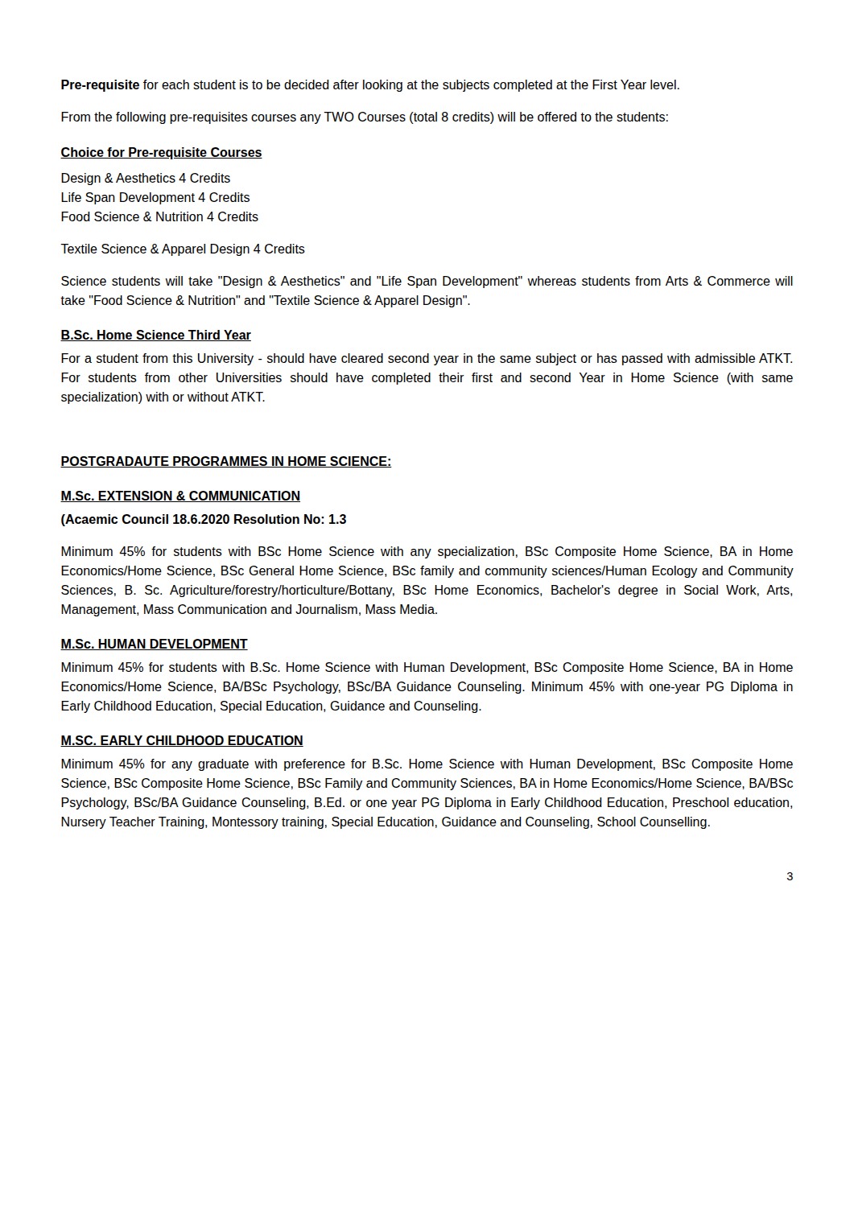Pre-requisite for each student is to be decided after looking at the subjects completed at the First Year level.
From the following pre-requisites courses any TWO Courses (total 8 credits) will be offered to the students:
Choice for Pre-requisite Courses
Design & Aesthetics 4 Credits
Life Span Development 4 Credits
Food Science & Nutrition 4 Credits
Textile Science & Apparel Design 4 Credits
Science students will take "Design & Aesthetics" and "Life Span Development" whereas students from Arts & Commerce will take "Food Science & Nutrition" and "Textile Science & Apparel Design".
B.Sc. Home Science Third Year
For a student from this University - should have cleared second year in the same subject or has passed with admissible ATKT. For students from other Universities should have completed their first and second Year in Home Science (with same specialization) with or without ATKT.
POSTGRADAUTE PROGRAMMES IN HOME SCIENCE:
M.Sc. EXTENSION & COMMUNICATION
(Acaemic Council 18.6.2020 Resolution No: 1.3
Minimum 45% for students with BSc Home Science with any specialization, BSc Composite Home Science, BA in Home Economics/Home Science, BSc General Home Science, BSc family and community sciences/Human Ecology and Community Sciences, B. Sc. Agriculture/forestry/horticulture/Bottany, BSc Home Economics, Bachelor's degree in Social Work, Arts, Management, Mass Communication and Journalism, Mass Media.
M.Sc. HUMAN DEVELOPMENT
Minimum 45% for students with B.Sc. Home Science with Human Development, BSc Composite Home Science, BA in Home Economics/Home Science, BA/BSc Psychology, BSc/BA Guidance Counseling. Minimum 45% with one-year PG Diploma in Early Childhood Education, Special Education, Guidance and Counseling.
M.SC. EARLY CHILDHOOD EDUCATION
Minimum 45% for any graduate with preference for B.Sc. Home Science with Human Development, BSc Composite Home Science, BSc Composite Home Science, BSc Family and Community Sciences, BA in Home Economics/Home Science, BA/BSc Psychology, BSc/BA Guidance Counseling, B.Ed. or one year PG Diploma in Early Childhood Education, Preschool education, Nursery Teacher Training, Montessory training, Special Education, Guidance and Counseling, School Counselling.
3